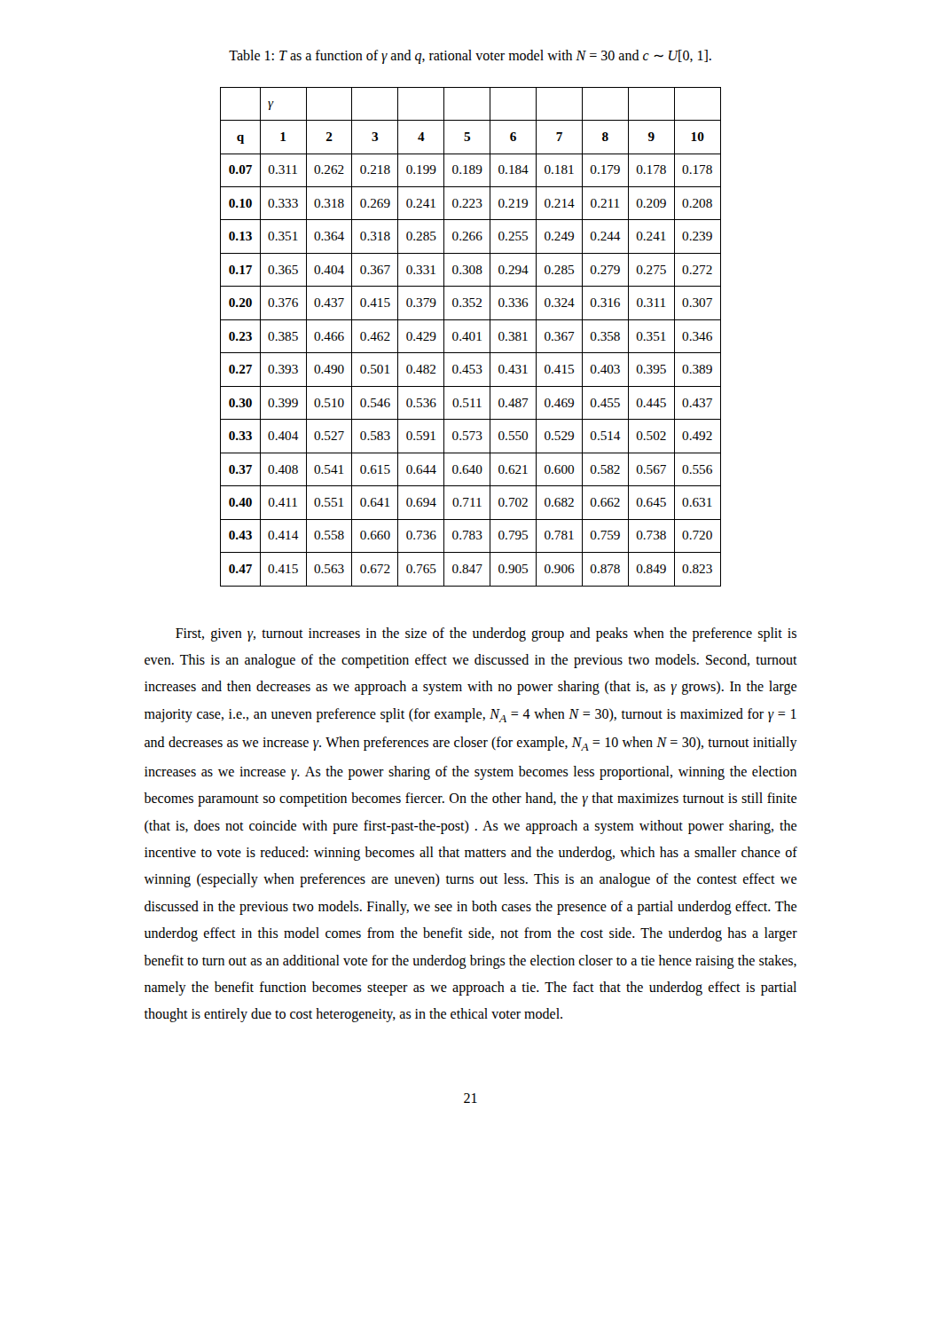Table 1: T as a function of γ and q, rational voter model with N = 30 and c ∼ U[0, 1].
| | γ | | | | | | | | | |
| q | 1 | 2 | 3 | 4 | 5 | 6 | 7 | 8 | 9 | 10 |
| 0.07 | 0.311 | 0.262 | 0.218 | 0.199 | 0.189 | 0.184 | 0.181 | 0.179 | 0.178 | 0.178 |
| 0.10 | 0.333 | 0.318 | 0.269 | 0.241 | 0.223 | 0.219 | 0.214 | 0.211 | 0.209 | 0.208 |
| 0.13 | 0.351 | 0.364 | 0.318 | 0.285 | 0.266 | 0.255 | 0.249 | 0.244 | 0.241 | 0.239 |
| 0.17 | 0.365 | 0.404 | 0.367 | 0.331 | 0.308 | 0.294 | 0.285 | 0.279 | 0.275 | 0.272 |
| 0.20 | 0.376 | 0.437 | 0.415 | 0.379 | 0.352 | 0.336 | 0.324 | 0.316 | 0.311 | 0.307 |
| 0.23 | 0.385 | 0.466 | 0.462 | 0.429 | 0.401 | 0.381 | 0.367 | 0.358 | 0.351 | 0.346 |
| 0.27 | 0.393 | 0.490 | 0.501 | 0.482 | 0.453 | 0.431 | 0.415 | 0.403 | 0.395 | 0.389 |
| 0.30 | 0.399 | 0.510 | 0.546 | 0.536 | 0.511 | 0.487 | 0.469 | 0.455 | 0.445 | 0.437 |
| 0.33 | 0.404 | 0.527 | 0.583 | 0.591 | 0.573 | 0.550 | 0.529 | 0.514 | 0.502 | 0.492 |
| 0.37 | 0.408 | 0.541 | 0.615 | 0.644 | 0.640 | 0.621 | 0.600 | 0.582 | 0.567 | 0.556 |
| 0.40 | 0.411 | 0.551 | 0.641 | 0.694 | 0.711 | 0.702 | 0.682 | 0.662 | 0.645 | 0.631 |
| 0.43 | 0.414 | 0.558 | 0.660 | 0.736 | 0.783 | 0.795 | 0.781 | 0.759 | 0.738 | 0.720 |
| 0.47 | 0.415 | 0.563 | 0.672 | 0.765 | 0.847 | 0.905 | 0.906 | 0.878 | 0.849 | 0.823 |
First, given γ, turnout increases in the size of the underdog group and peaks when the preference split is even. This is an analogue of the competition effect we discussed in the previous two models. Second, turnout increases and then decreases as we approach a system with no power sharing (that is, as γ grows). In the large majority case, i.e., an uneven preference split (for example, NA = 4 when N = 30), turnout is maximized for γ = 1 and decreases as we increase γ. When preferences are closer (for example, NA = 10 when N = 30), turnout initially increases as we increase γ. As the power sharing of the system becomes less proportional, winning the election becomes paramount so competition becomes fiercer. On the other hand, the γ that maximizes turnout is still finite (that is, does not coincide with pure first-past-the-post) . As we approach a system without power sharing, the incentive to vote is reduced: winning becomes all that matters and the underdog, which has a smaller chance of winning (especially when preferences are uneven) turns out less. This is an analogue of the contest effect we discussed in the previous two models. Finally, we see in both cases the presence of a partial underdog effect. The underdog effect in this model comes from the benefit side, not from the cost side. The underdog has a larger benefit to turn out as an additional vote for the underdog brings the election closer to a tie hence raising the stakes, namely the benefit function becomes steeper as we approach a tie. The fact that the underdog effect is partial thought is entirely due to cost heterogeneity, as in the ethical voter model.
21